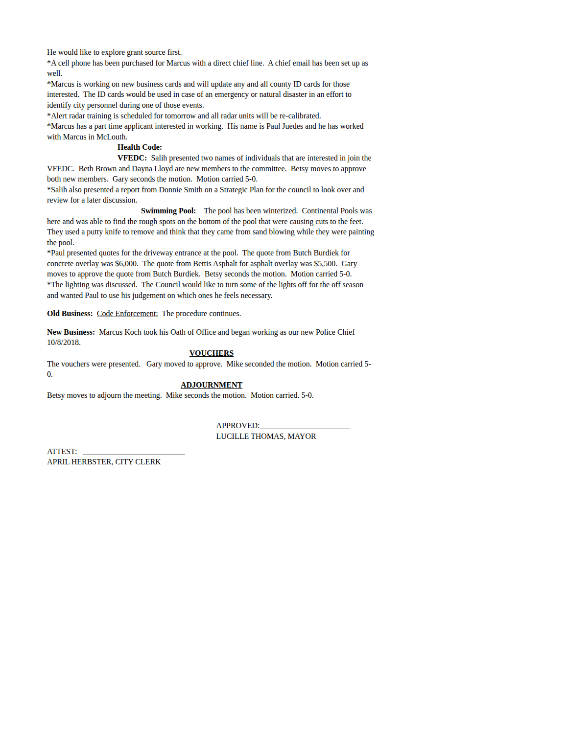He would like to explore grant source first.
*A cell phone has been purchased for Marcus with a direct chief line. A chief email has been set up as well.
*Marcus is working on new business cards and will update any and all county ID cards for those interested. The ID cards would be used in case of an emergency or natural disaster in an effort to identify city personnel during one of those events.
*Alert radar training is scheduled for tomorrow and all radar units will be re-calibrated.
*Marcus has a part time applicant interested in working. His name is Paul Juedes and he has worked with Marcus in McLouth.
Health Code:
VFEDC: Salih presented two names of individuals that are interested in join the VFEDC. Beth Brown and Dayna Lloyd are new members to the committee. Betsy moves to approve both new members. Gary seconds the motion. Motion carried 5-0.
*Salih also presented a report from Donnie Smith on a Strategic Plan for the council to look over and review for a later discussion.
Swimming Pool: The pool has been winterized. Continental Pools was here and was able to find the rough spots on the bottom of the pool that were causing cuts to the feet. They used a putty knife to remove and think that they came from sand blowing while they were painting the pool.
*Paul presented quotes for the driveway entrance at the pool. The quote from Butch Burdiek for concrete overlay was $6,000. The quote from Bettis Asphalt for asphalt overlay was $5,500. Gary moves to approve the quote from Butch Burdiek. Betsy seconds the motion. Motion carried 5-0.
*The lighting was discussed. The Council would like to turn some of the lights off for the off season and wanted Paul to use his judgement on which ones he feels necessary.
Old Business: Code Enforcement: The procedure continues.
New Business: Marcus Koch took his Oath of Office and began working as our new Police Chief 10/8/2018.
VOUCHERS
The vouchers were presented. Gary moved to approve. Mike seconded the motion. Motion carried 5-0.
ADJOURNMENT
Betsy moves to adjourn the meeting. Mike seconds the motion. Motion carried. 5-0.
APPROVED:_______________________
LUCILLE THOMAS, MAYOR
ATTEST: __________________________
APRIL HERBSTER, CITY CLERK